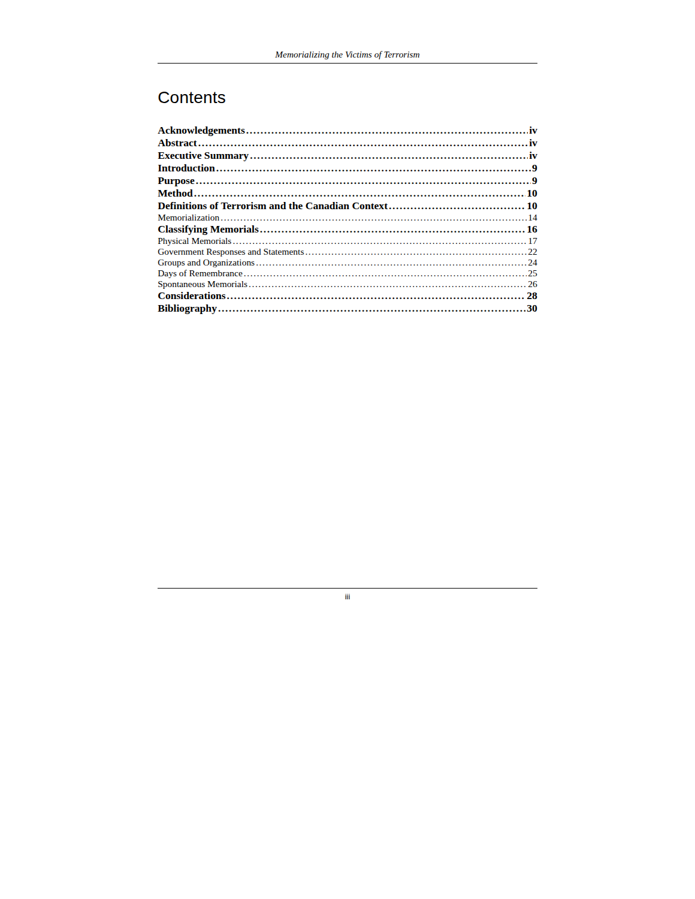Memorializing the Victims of Terrorism
Contents
Acknowledgements .................................................................................................................. iv
Abstract ................................................................................................................................. iv
Executive Summary ......................................................................................................... iv
Introduction ....................................................................................................................... 9
Purpose ............................................................................................................................... 9
Method ................................................................................................................................ 10
Definitions of Terrorism and the Canadian Context ............................................................ 10
Memorialization ......................................................................................................................... 14
Classifying Memorials ..................................................................................................... 16
Physical Memorials ..................................................................................................................... 17
Government Responses and Statements ............................................................................................. 22
Groups and Organizations ......................................................................................................... 24
Days of Remembrance ................................................................................................................ 25
Spontaneous Memorials .............................................................................................................. 26
Considerations ................................................................................................................... 28
Bibliography ..................................................................................................................... 30
iii